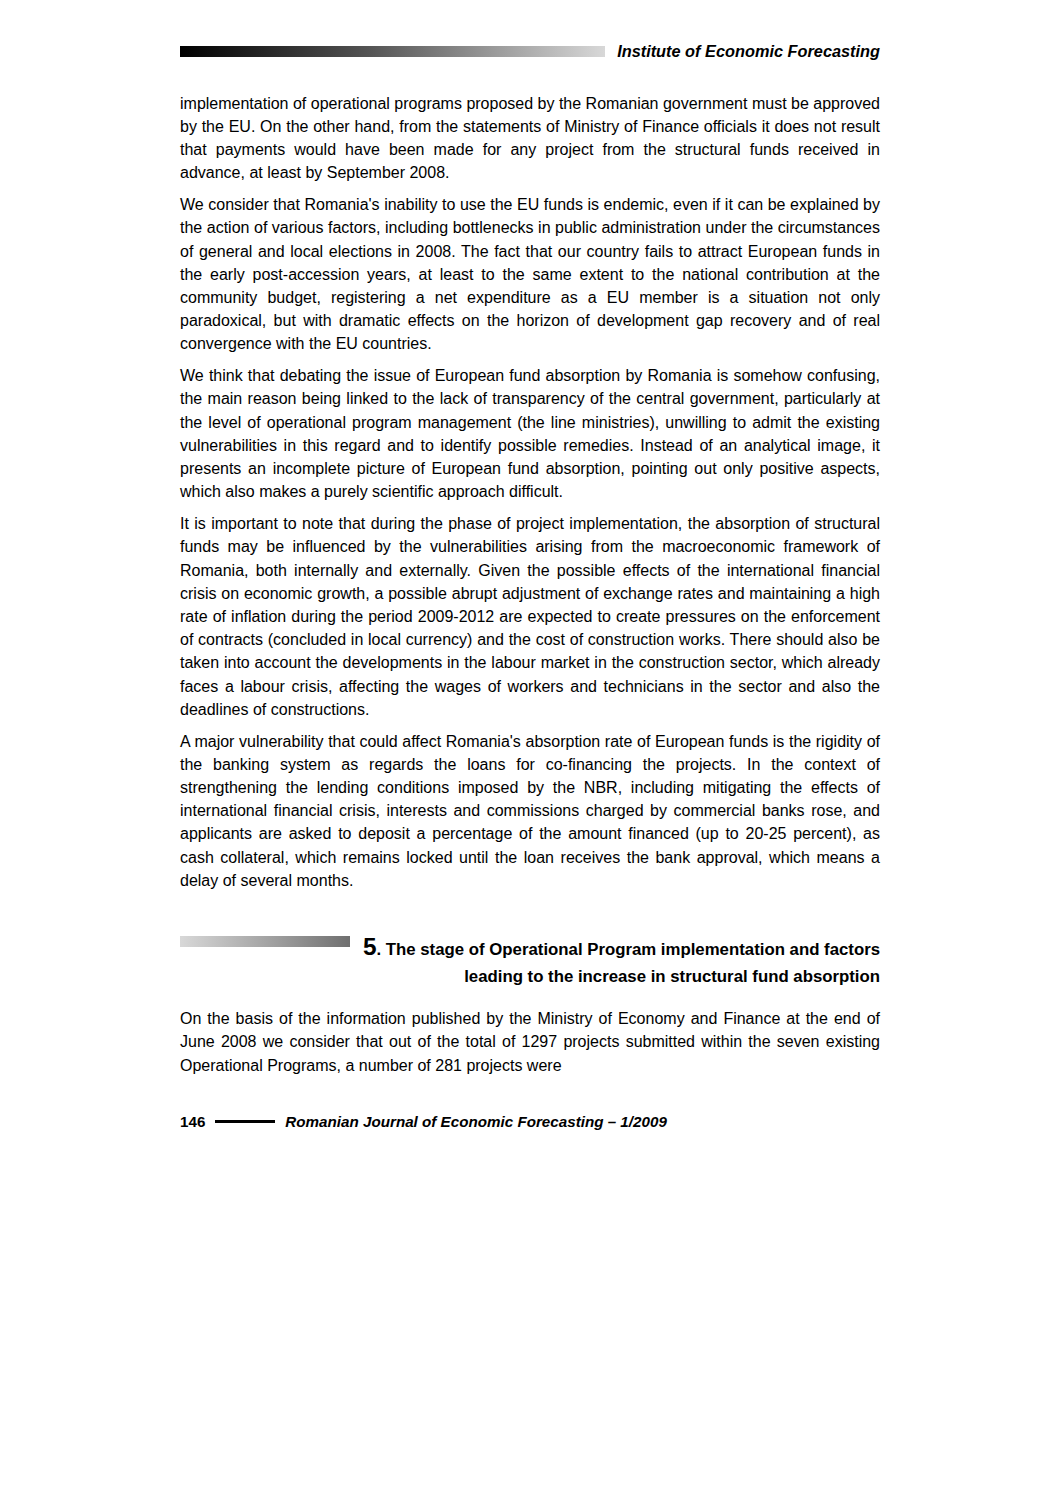Institute of Economic Forecasting
implementation of operational programs proposed by the Romanian government must be approved by the EU. On the other hand, from the statements of Ministry of Finance officials it does not result that payments would have been made for any project from the structural funds received in advance, at least by September 2008.
We consider that Romania's inability to use the EU funds is endemic, even if it can be explained by the action of various factors, including bottlenecks in public administration under the circumstances of general and local elections in 2008. The fact that our country fails to attract European funds in the early post-accession years, at least to the same extent to the national contribution at the community budget, registering a net expenditure as a EU member is a situation not only paradoxical, but with dramatic effects on the horizon of development gap recovery and of real convergence with the EU countries.
We think that debating the issue of European fund absorption by Romania is somehow confusing, the main reason being linked to the lack of transparency of the central government, particularly at the level of operational program management (the line ministries), unwilling to admit the existing vulnerabilities in this regard and to identify possible remedies. Instead of an analytical image, it presents an incomplete picture of European fund absorption, pointing out only positive aspects, which also makes a purely scientific approach difficult.
It is important to note that during the phase of project implementation, the absorption of structural funds may be influenced by the vulnerabilities arising from the macroeconomic framework of Romania, both internally and externally. Given the possible effects of the international financial crisis on economic growth, a possible abrupt adjustment of exchange rates and maintaining a high rate of inflation during the period 2009-2012 are expected to create pressures on the enforcement of contracts (concluded in local currency) and the cost of construction works. There should also be taken into account the developments in the labour market in the construction sector, which already faces a labour crisis, affecting the wages of workers and technicians in the sector and also the deadlines of constructions.
A major vulnerability that could affect Romania's absorption rate of European funds is the rigidity of the banking system as regards the loans for co-financing the projects. In the context of strengthening the lending conditions imposed by the NBR, including mitigating the effects of international financial crisis, interests and commissions charged by commercial banks rose, and applicants are asked to deposit a percentage of the amount financed (up to 20-25 percent), as cash collateral, which remains locked until the loan receives the bank approval, which means a delay of several months.
5. The stage of Operational Program implementation and factors leading to the increase in structural fund absorption
On the basis of the information published by the Ministry of Economy and Finance at the end of June 2008 we consider that out of the total of 1297 projects submitted within the seven existing Operational Programs, a number of 281 projects were
146 Romanian Journal of Economic Forecasting – 1/2009